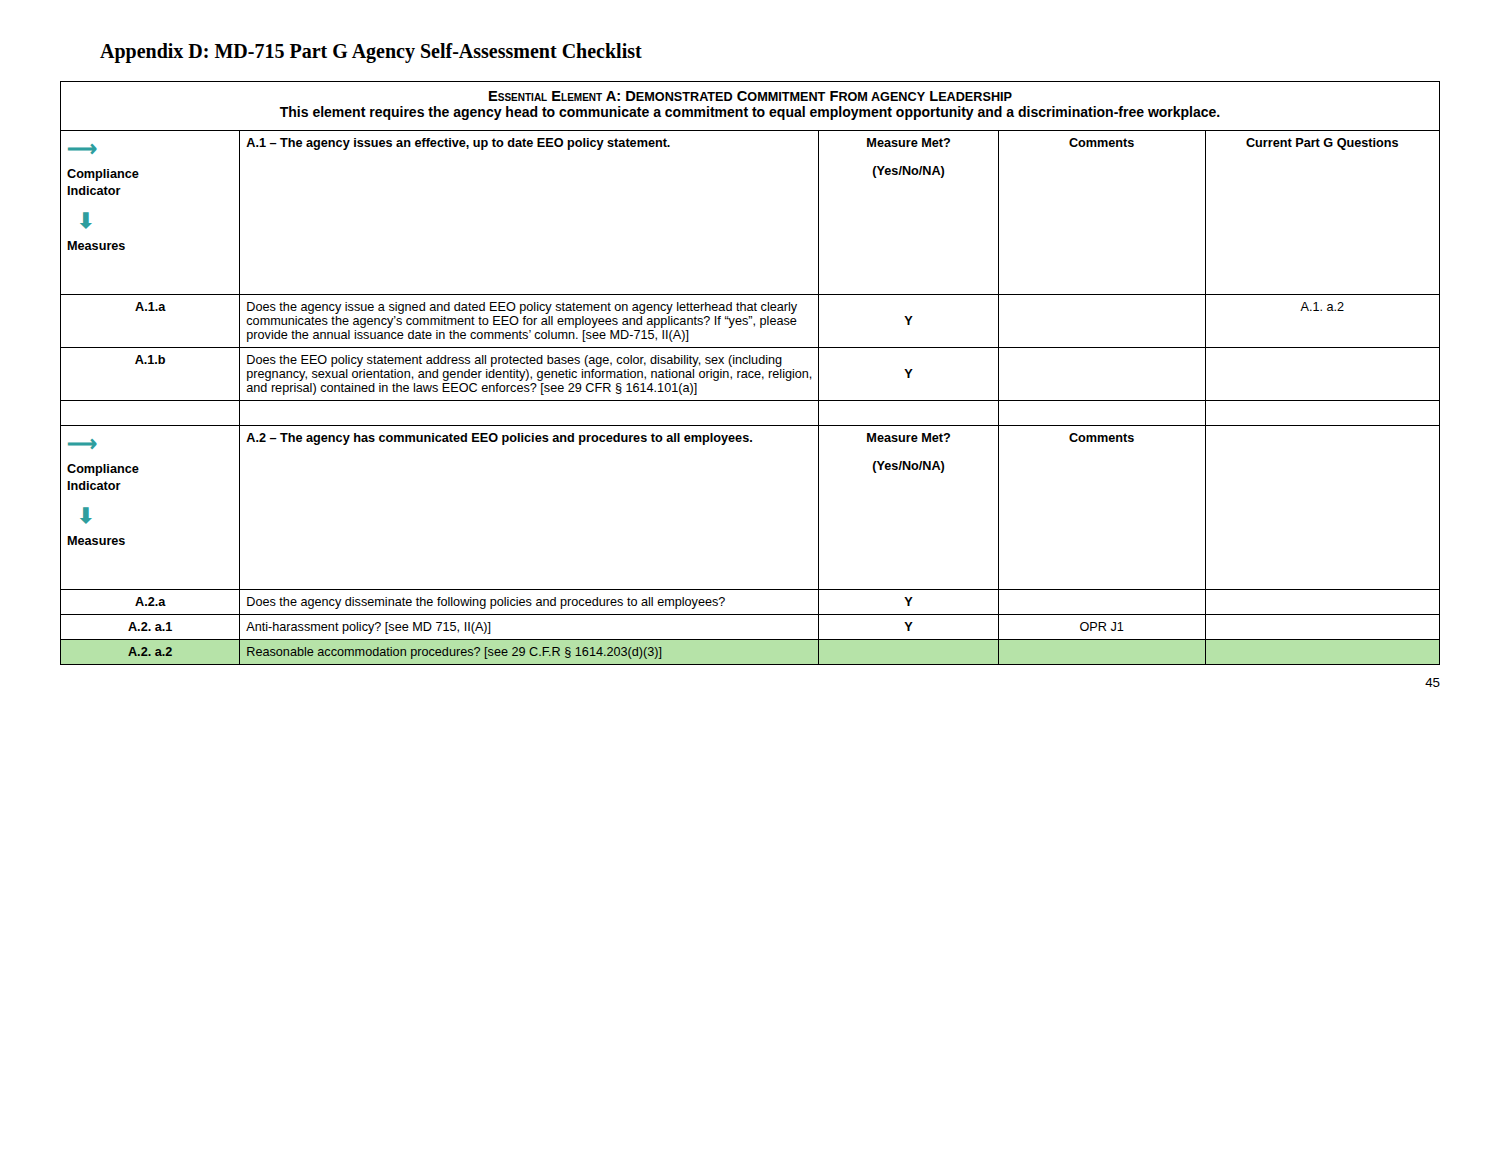Appendix D: MD-715 Part G Agency Self-Assessment Checklist
| Essential Element A: D EMONSTRATED C OMMITMENT F ROM AGENCY L EADERSHIP This element requires the agency head to communicate a commitment to equal employment opportunity and a discrimination-free workplace. |
| ⟶ Compliance Indicator ⬇ Measures | A.1 – The agency issues an effective, up to date EEO policy statement. | Measure Met? (Yes/No/NA) | Comments | Current Part G Questions |
| A.1.a | Does the agency issue a signed and dated EEO policy statement on agency letterhead that clearly communicates the agency’s commitment to EEO for all employees and applicants? If “yes”, please provide the annual issuance date in the comments’ column. [see MD-715, II(A)] | Y | | A.1. a.2 |
| A.1.b | Does the EEO policy statement address all protected bases (age, color, disability, sex (including pregnancy, sexual orientation, and gender identity), genetic information, national origin, race, religion, and reprisal) contained in the laws EEOC enforces? [see 29 CFR § 1614.101(a)] | Y | | |
| ⟶ Compliance Indicator ⬇ Measures | A.2 – The agency has communicated EEO policies and procedures to all employees. | Measure Met? (Yes/No/NA) | Comments | |
| A.2.a | Does the agency disseminate the following policies and procedures to all employees? | Y | | |
| A.2. a.1 | Anti-harassment policy? [see MD 715, II(A)] | Y | OPR J1 | |
| A.2. a.2 | Reasonable accommodation procedures? [see 29 C.F.R § 1614.203(d)(3)] | | | |
45